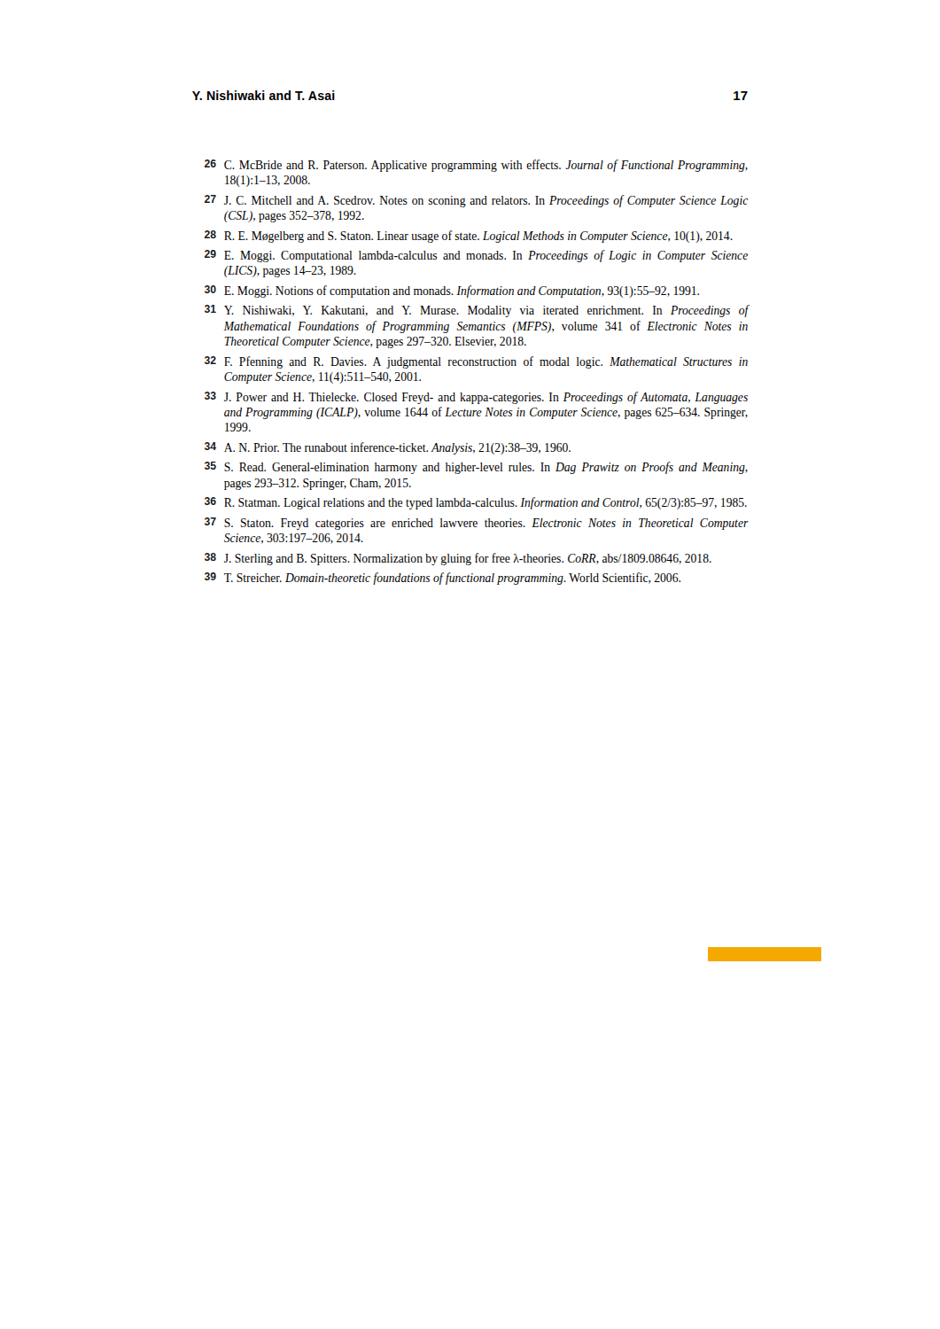Y. Nishiwaki and T. Asai 17
26 C. McBride and R. Paterson. Applicative programming with effects. Journal of Functional Programming, 18(1):1–13, 2008.
27 J. C. Mitchell and A. Scedrov. Notes on sconing and relators. In Proceedings of Computer Science Logic (CSL), pages 352–378, 1992.
28 R. E. Møgelberg and S. Staton. Linear usage of state. Logical Methods in Computer Science, 10(1), 2014.
29 E. Moggi. Computational lambda-calculus and monads. In Proceedings of Logic in Computer Science (LICS), pages 14–23, 1989.
30 E. Moggi. Notions of computation and monads. Information and Computation, 93(1):55–92, 1991.
31 Y. Nishiwaki, Y. Kakutani, and Y. Murase. Modality via iterated enrichment. In Proceedings of Mathematical Foundations of Programming Semantics (MFPS), volume 341 of Electronic Notes in Theoretical Computer Science, pages 297–320. Elsevier, 2018.
32 F. Pfenning and R. Davies. A judgmental reconstruction of modal logic. Mathematical Structures in Computer Science, 11(4):511–540, 2001.
33 J. Power and H. Thielecke. Closed Freyd- and kappa-categories. In Proceedings of Automata, Languages and Programming (ICALP), volume 1644 of Lecture Notes in Computer Science, pages 625–634. Springer, 1999.
34 A. N. Prior. The runabout inference-ticket. Analysis, 21(2):38–39, 1960.
35 S. Read. General-elimination harmony and higher-level rules. In Dag Prawitz on Proofs and Meaning, pages 293–312. Springer, Cham, 2015.
36 R. Statman. Logical relations and the typed lambda-calculus. Information and Control, 65(2/3):85–97, 1985.
37 S. Staton. Freyd categories are enriched lawvere theories. Electronic Notes in Theoretical Computer Science, 303:197–206, 2014.
38 J. Sterling and B. Spitters. Normalization by gluing for free λ-theories. CoRR, abs/1809.08646, 2018.
39 T. Streicher. Domain-theoretic foundations of functional programming. World Scientific, 2006.